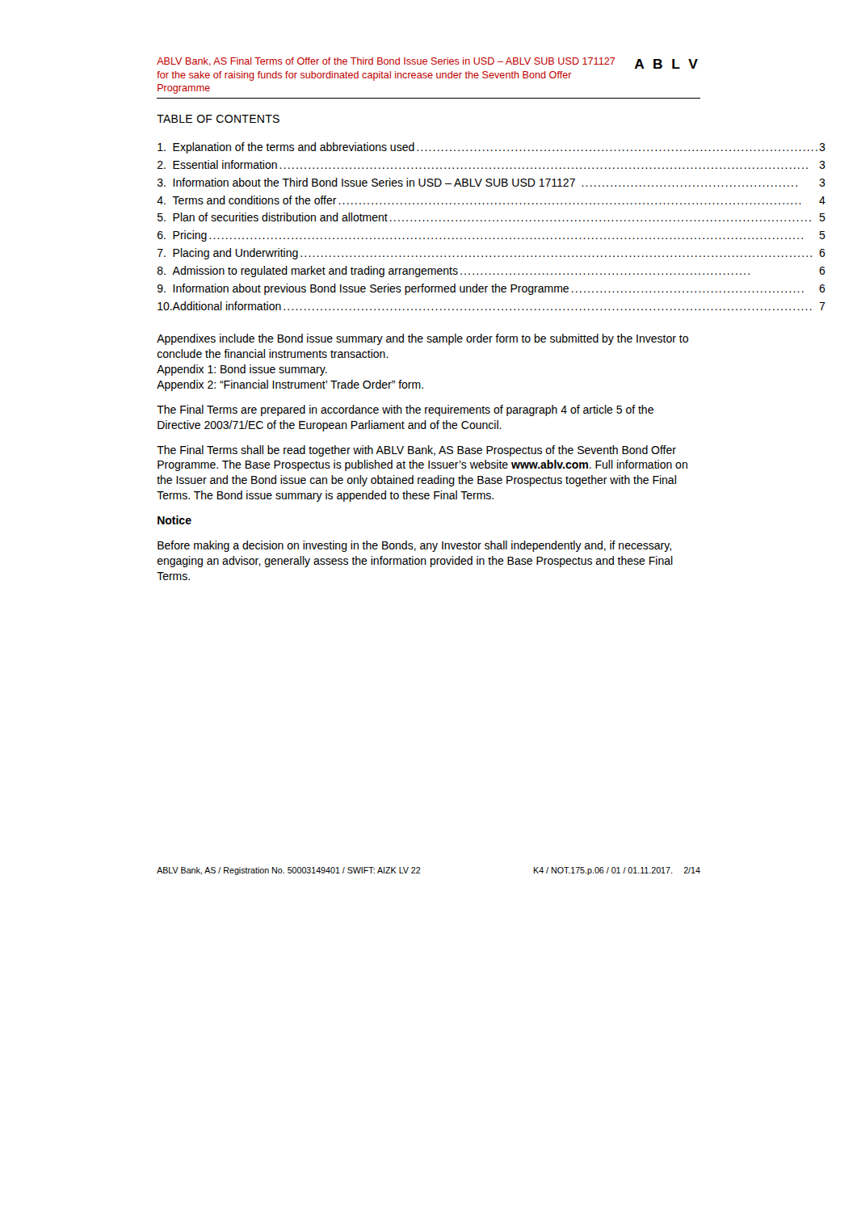ABLV Bank, AS Final Terms of Offer of the Third Bond Issue Series in USD – ABLV SUB USD 171127
for the sake of raising funds for subordinated capital increase under the Seventh Bond Offer Programme
A B L V
TABLE OF CONTENTS
| 1. | Explanation of the terms and abbreviations used .................................................................................................. | 3 |
| 2. | Essential information ................................................................................................................................. | 3 |
| 3. | Information about the Third Bond Issue Series in USD – ABLV SUB USD 171127 ..................................................... | 3 |
| 4. | Terms and conditions of the offer ................................................................................................................. | 4 |
| 5. | Plan of securities distribution and allotment ....................................................................................................... | 5 |
| 6. | Pricing ................................................................................................................................................. | 5 |
| 7. | Placing and Underwriting ............................................................................................................................. | 6 |
| 8. | Admission to regulated market and trading arrangements ....................................................................... | 6 |
| 9. | Information about previous Bond Issue Series performed under the Programme ......................................................... | 6 |
| 10. | Additional information ................................................................................................................................. | 7 |
Appendixes include the Bond issue summary and the sample order form to be submitted by the Investor to conclude the financial instruments transaction.
Appendix 1: Bond issue summary.
Appendix 2: “Financial Instrument’ Trade Order” form.
The Final Terms are prepared in accordance with the requirements of paragraph 4 of article 5 of the Directive 2003/71/EC of the European Parliament and of the Council.
The Final Terms shall be read together with ABLV Bank, AS Base Prospectus of the Seventh Bond Offer Programme. The Base Prospectus is published at the Issuer’s website www.ablv.com. Full information on the Issuer and the Bond issue can be only obtained reading the Base Prospectus together with the Final Terms. The Bond issue summary is appended to these Final Terms.
Notice
Before making a decision on investing in the Bonds, any Investor shall independently and, if necessary, engaging an advisor, generally assess the information provided in the Base Prospectus and these Final Terms.
ABLV Bank, AS / Registration No. 50003149401 / SWIFT: AIZK LV 22
K4 / NOT.175.p.06 / 01 / 01.11.2017.2/14